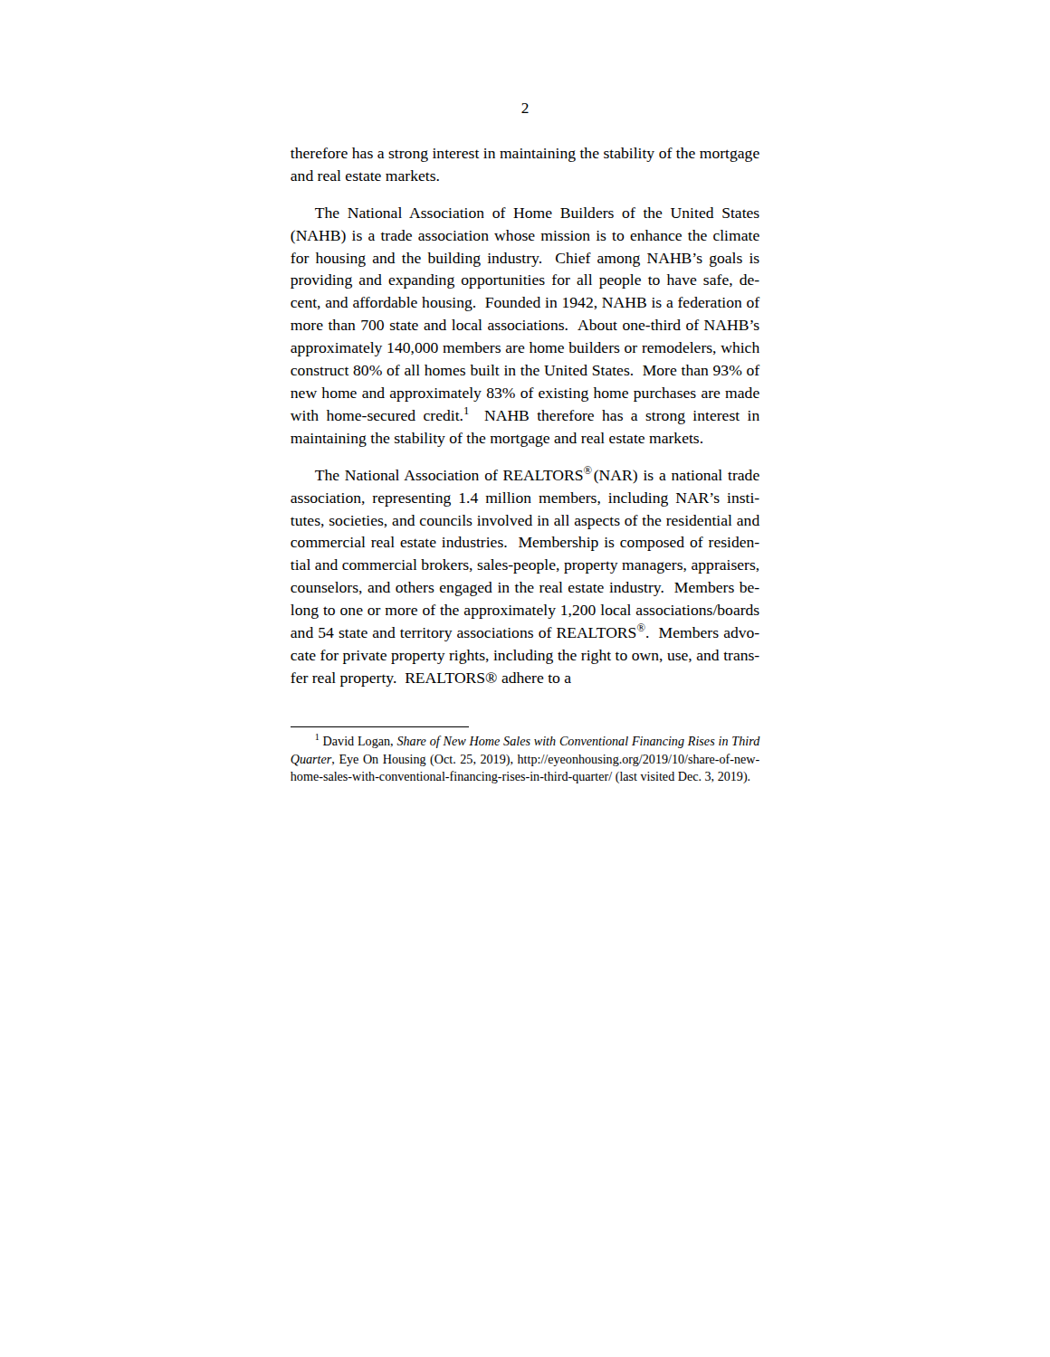2
therefore has a strong interest in maintaining the stability of the mortgage and real estate markets.
The National Association of Home Builders of the United States (NAHB) is a trade association whose mission is to enhance the climate for housing and the building industry. Chief among NAHB’s goals is providing and expanding opportunities for all people to have safe, decent, and affordable housing. Founded in 1942, NAHB is a federation of more than 700 state and local associations. About one-third of NAHB’s approximately 140,000 members are home builders or remodelers, which construct 80% of all homes built in the United States. More than 93% of new home and approximately 83% of existing home purchases are made with home-secured credit.1 NAHB therefore has a strong interest in maintaining the stability of the mortgage and real estate markets.
The National Association of REALTORS® (NAR) is a national trade association, representing 1.4 million members, including NAR’s institutes, societies, and councils involved in all aspects of the residential and commercial real estate industries. Membership is composed of residential and commercial brokers, sales-people, property managers, appraisers, counselors, and others engaged in the real estate industry. Members belong to one or more of the approximately 1,200 local associations/boards and 54 state and territory associations of REALTORS®. Members advocate for private property rights, including the right to own, use, and transfer real property. REALTORS® adhere to a
1 David Logan, Share of New Home Sales with Conventional Financing Rises in Third Quarter, Eye On Housing (Oct. 25, 2019), http://eyeonhousing.org/2019/10/share-of-new-home-sales-with-conventional-financing-rises-in-third-quarter/ (last visited Dec. 3, 2019).